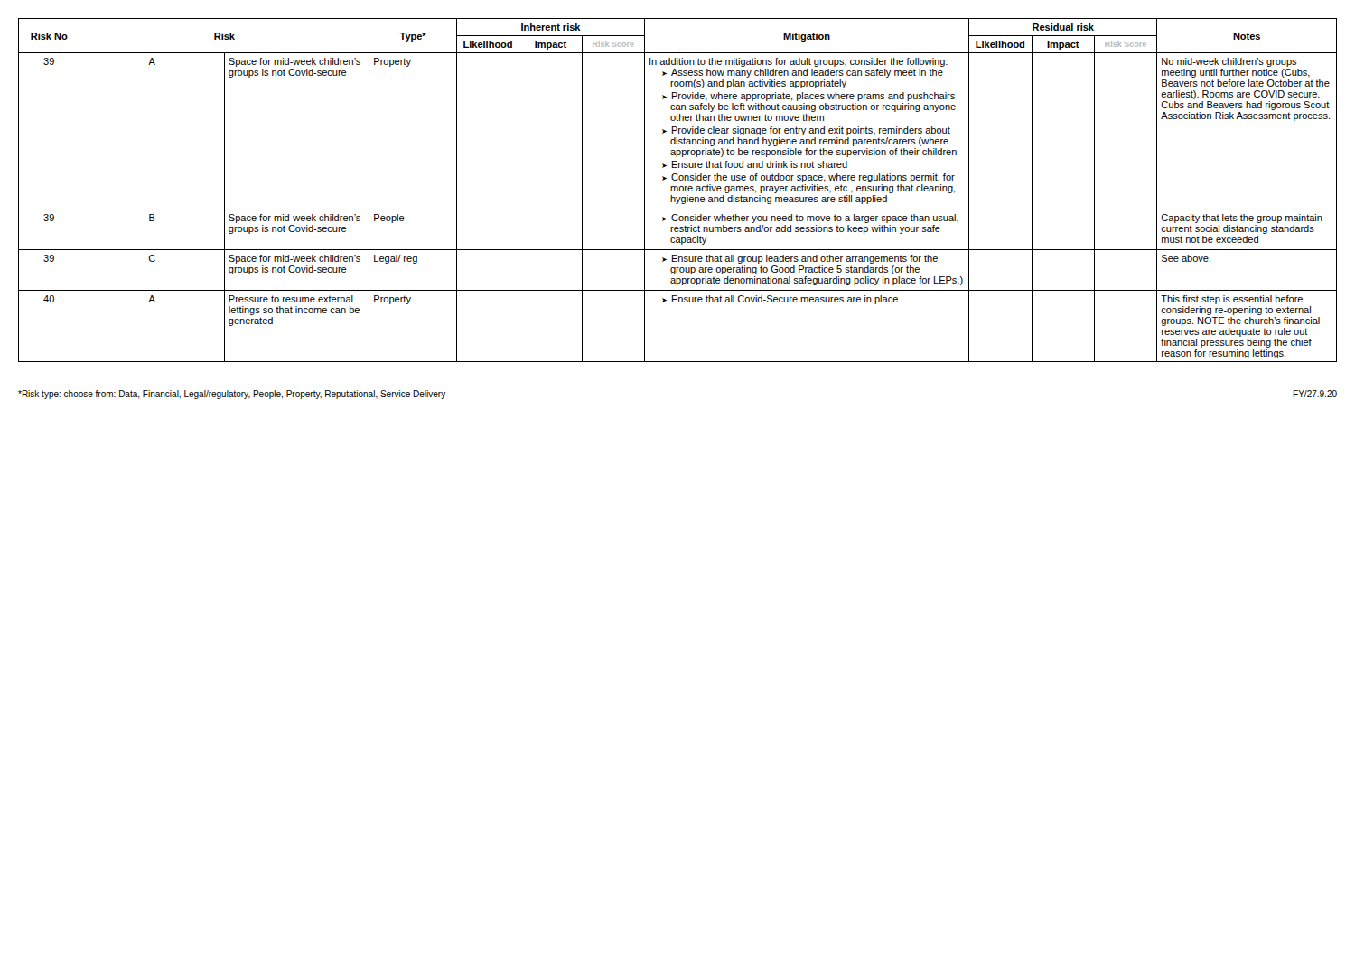| Risk No | Risk | Type* | Inherent risk | Mitigation | Residual risk | Notes |
| --- | --- | --- | --- | --- | --- | --- |
| Likelihood | Impact | Risk Score | Likelihood | Impact | Risk Score |
| 39 | A | Space for mid-week children’s groups is not Covid-secure | Property | | | | In addition to the mitigations for adult groups, consider the following: Assess how many children and leaders can safely meet in the room(s) and plan activities appropriately Provide, where appropriate, places where prams and pushchairs can safely be left without causing obstruction or requiring anyone other than the owner to move them Provide clear signage for entry and exit points, reminders about distancing and hand hygiene and remind parents/carers (where appropriate) to be responsible for the supervision of their children Ensure that food and drink is not shared Consider the use of outdoor space, where regulations permit, for more active games, prayer activities, etc., ensuring that cleaning, hygiene and distancing measures are still applied | | | | No mid-week children’s groups meeting until further notice (Cubs, Beavers not before late October at the earliest). Rooms are COVID secure. Cubs and Beavers had rigorous Scout Association Risk Assessment process. |
| 39 | B | Space for mid-week children’s groups is not Covid-secure | People | | | | Consider whether you need to move to a larger space than usual, restrict numbers and/or add sessions to keep within your safe capacity | | | | Capacity that lets the group maintain current social distancing standards must not be exceeded |
| 39 | C | Space for mid-week children’s groups is not Covid-secure | Legal/ reg | | | | Ensure that all group leaders and other arrangements for the group are operating to Good Practice 5 standards (or the appropriate denominational safeguarding policy in place for LEPs.) | | | | See above. |
| 40 | A | Pressure to resume external lettings so that income can be generated | Property | | | | Ensure that all Covid-Secure measures are in place | | | | This first step is essential before considering re-opening to external groups. NOTE the church’s financial reserves are adequate to rule out financial pressures being the chief reason for resuming lettings. |
*Risk type: choose from: Data, Financial, Legal/regulatory, People, Property, Reputational, Service Delivery
FY/27.9.20